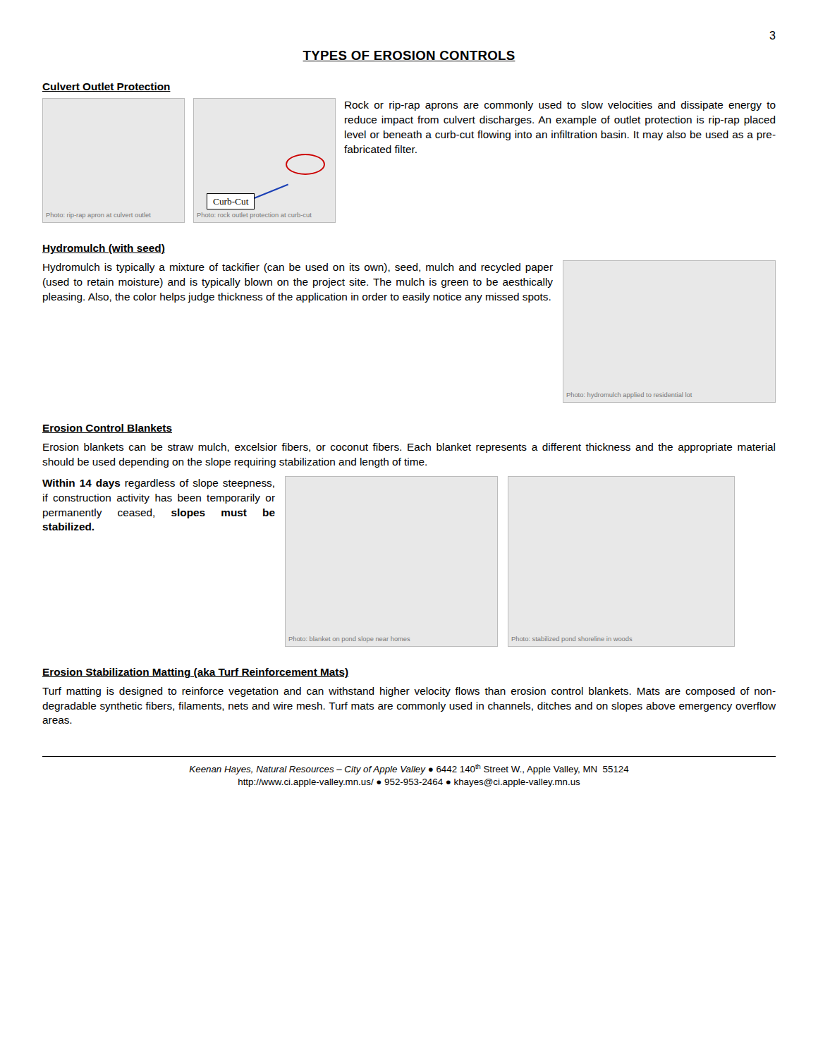3
TYPES OF EROSION CONTROLS
Culvert Outlet Protection
Photo: rip-rap apron at culvert outlet
Photo: rock outlet protection at curb-cut
Curb-Cut
Rock or rip-rap aprons are commonly used to slow velocities and dissipate energy to reduce impact from culvert discharges. An example of outlet protection is rip-rap placed level or beneath a curb-cut flowing into an infiltration basin. It may also be used as a pre-fabricated filter.
Hydromulch (with seed)
Hydromulch is typically a mixture of tackifier (can be used on its own), seed, mulch and recycled paper (used to retain moisture) and is typically blown on the project site. The mulch is green to be aesthically pleasing. Also, the color helps judge thickness of the application in order to easily notice any missed spots.
Photo: hydromulch applied to residential lot
Erosion Control Blankets
Erosion blankets can be straw mulch, excelsior fibers, or coconut fibers. Each blanket represents a different thickness and the appropriate material should be used depending on the slope requiring stabilization and length of time.
Within 14 days regardless of slope steepness, if construction activity has been temporarily or permanently ceased, slopes must be stabilized.
Photo: blanket on pond slope near homes
Photo: stabilized pond shoreline in woods
Erosion Stabilization Matting (aka Turf Reinforcement Mats)
Turf matting is designed to reinforce vegetation and can withstand higher velocity flows than erosion control blankets. Mats are composed of non-degradable synthetic fibers, filaments, nets and wire mesh. Turf mats are commonly used in channels, ditches and on slopes above emergency overflow areas.
Keenan Hayes, Natural Resources – City of Apple Valley ● 6442 140th Street W., Apple Valley, MN 55124
http://www.ci.apple-valley.mn.us/ ● 952-953-2464 ● khayes@ci.apple-valley.mn.us